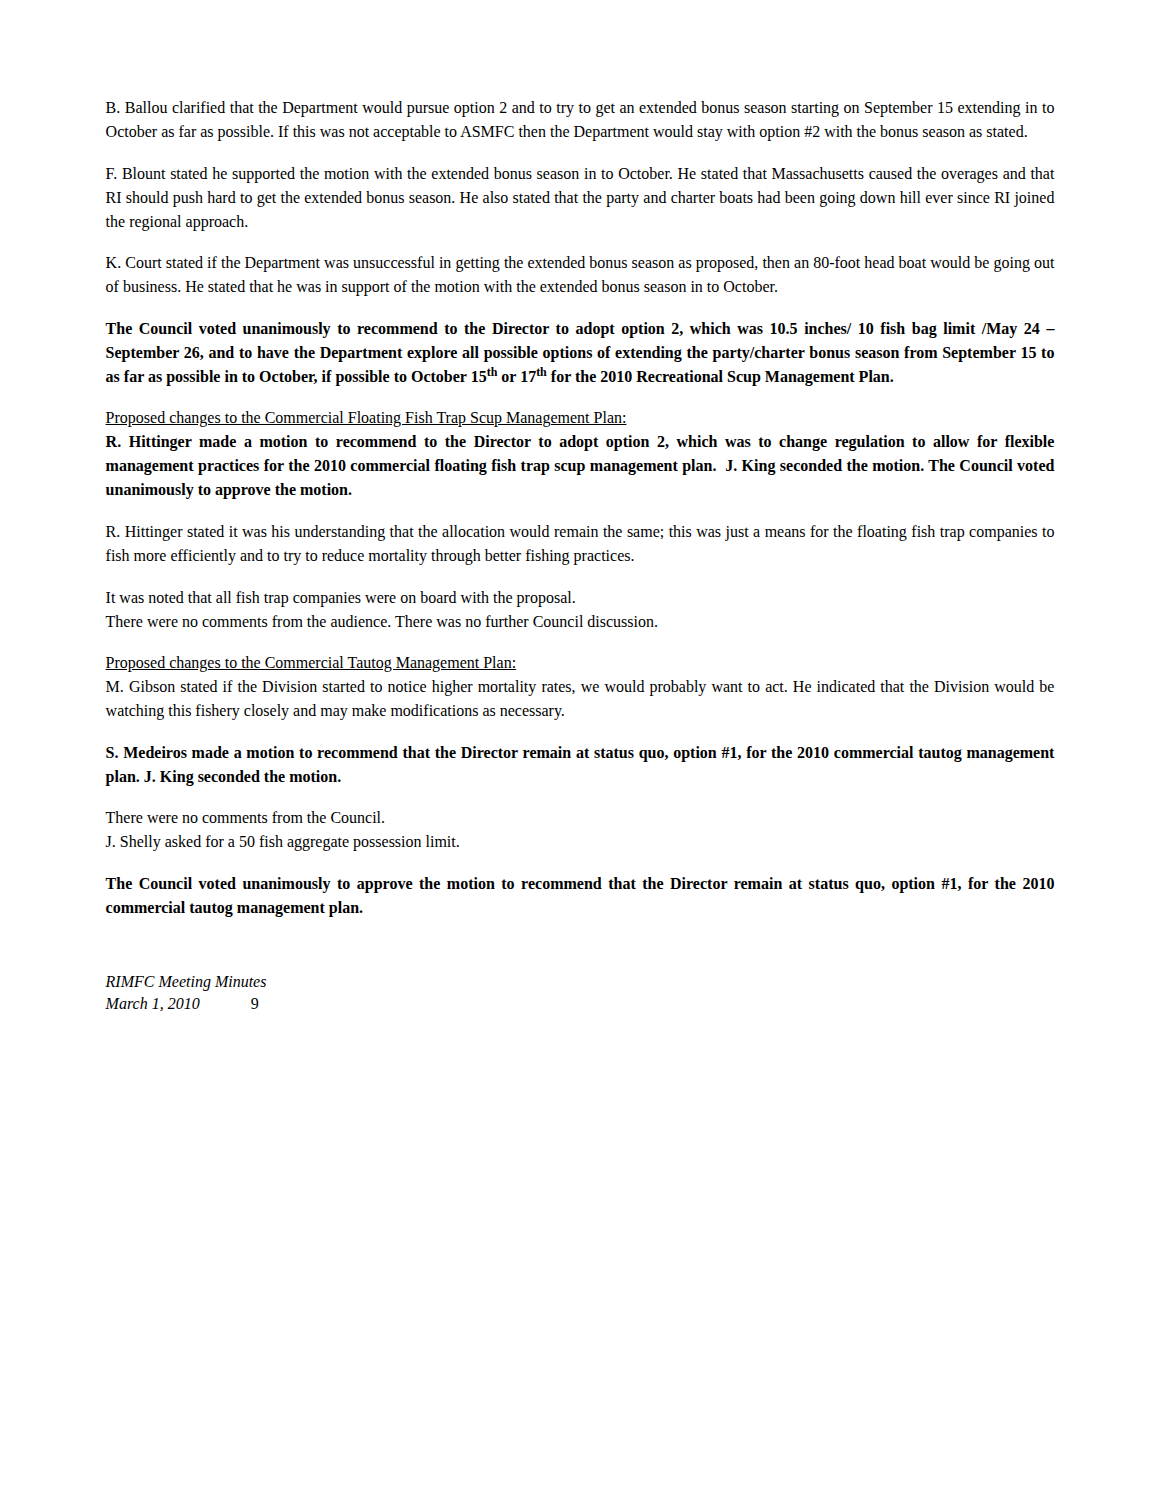B. Ballou clarified that the Department would pursue option 2 and to try to get an extended bonus season starting on September 15 extending in to October as far as possible. If this was not acceptable to ASMFC then the Department would stay with option #2 with the bonus season as stated.
F. Blount stated he supported the motion with the extended bonus season in to October. He stated that Massachusetts caused the overages and that RI should push hard to get the extended bonus season. He also stated that the party and charter boats had been going down hill ever since RI joined the regional approach.
K. Court stated if the Department was unsuccessful in getting the extended bonus season as proposed, then an 80-foot head boat would be going out of business. He stated that he was in support of the motion with the extended bonus season in to October.
The Council voted unanimously to recommend to the Director to adopt option 2, which was 10.5 inches/ 10 fish bag limit /May 24 – September 26, and to have the Department explore all possible options of extending the party/charter bonus season from September 15 to as far as possible in to October, if possible to October 15th or 17th for the 2010 Recreational Scup Management Plan.
Proposed changes to the Commercial Floating Fish Trap Scup Management Plan:
R. Hittinger made a motion to recommend to the Director to adopt option 2, which was to change regulation to allow for flexible management practices for the 2010 commercial floating fish trap scup management plan. J. King seconded the motion. The Council voted unanimously to approve the motion.
R. Hittinger stated it was his understanding that the allocation would remain the same; this was just a means for the floating fish trap companies to fish more efficiently and to try to reduce mortality through better fishing practices.
It was noted that all fish trap companies were on board with the proposal.
There were no comments from the audience. There was no further Council discussion.
Proposed changes to the Commercial Tautog Management Plan:
M. Gibson stated if the Division started to notice higher mortality rates, we would probably want to act. He indicated that the Division would be watching this fishery closely and may make modifications as necessary.
S. Medeiros made a motion to recommend that the Director remain at status quo, option #1, for the 2010 commercial tautog management plan. J. King seconded the motion.
There were no comments from the Council.
J. Shelly asked for a 50 fish aggregate possession limit.
The Council voted unanimously to approve the motion to recommend that the Director remain at status quo, option #1, for the 2010 commercial tautog management plan.
RIMFC Meeting Minutes
March 1, 20109